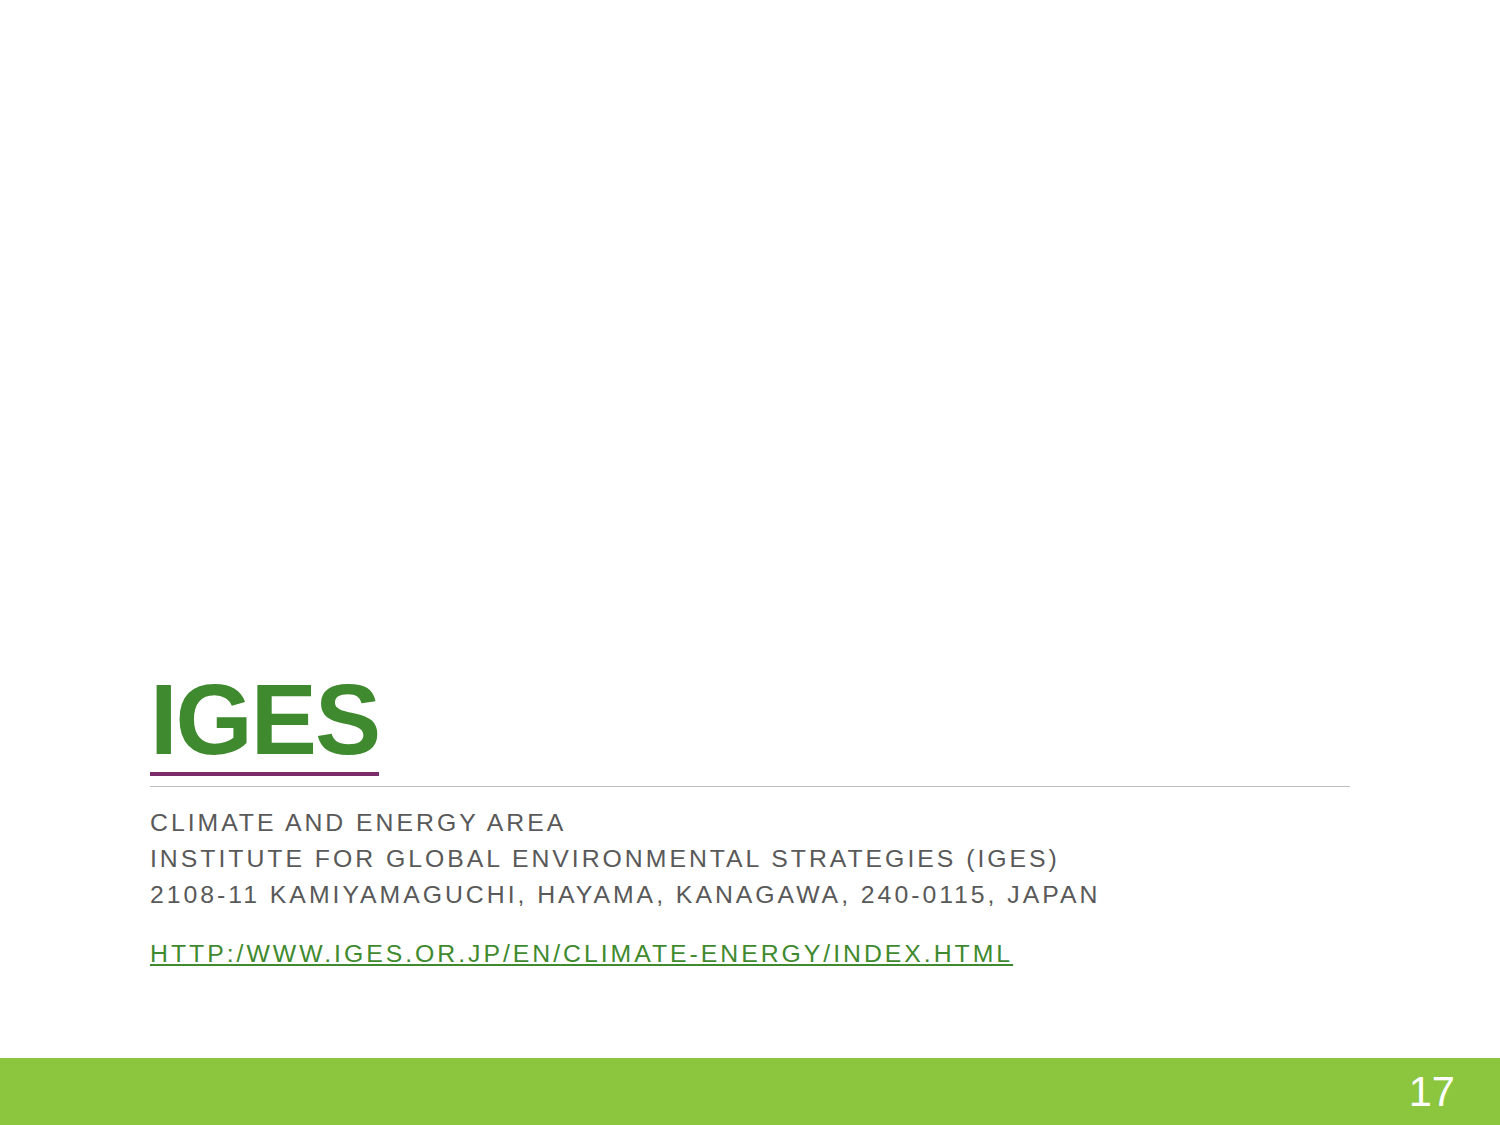IGES
Climate and Energy Area
Institute for Global Environmental Strategies (IGES)
2108-11 Kamiyamaguchi, Hayama, Kanagawa, 240-0115, Japan
http:/www.iges.or.jp/en/climate-energy/index.html
17